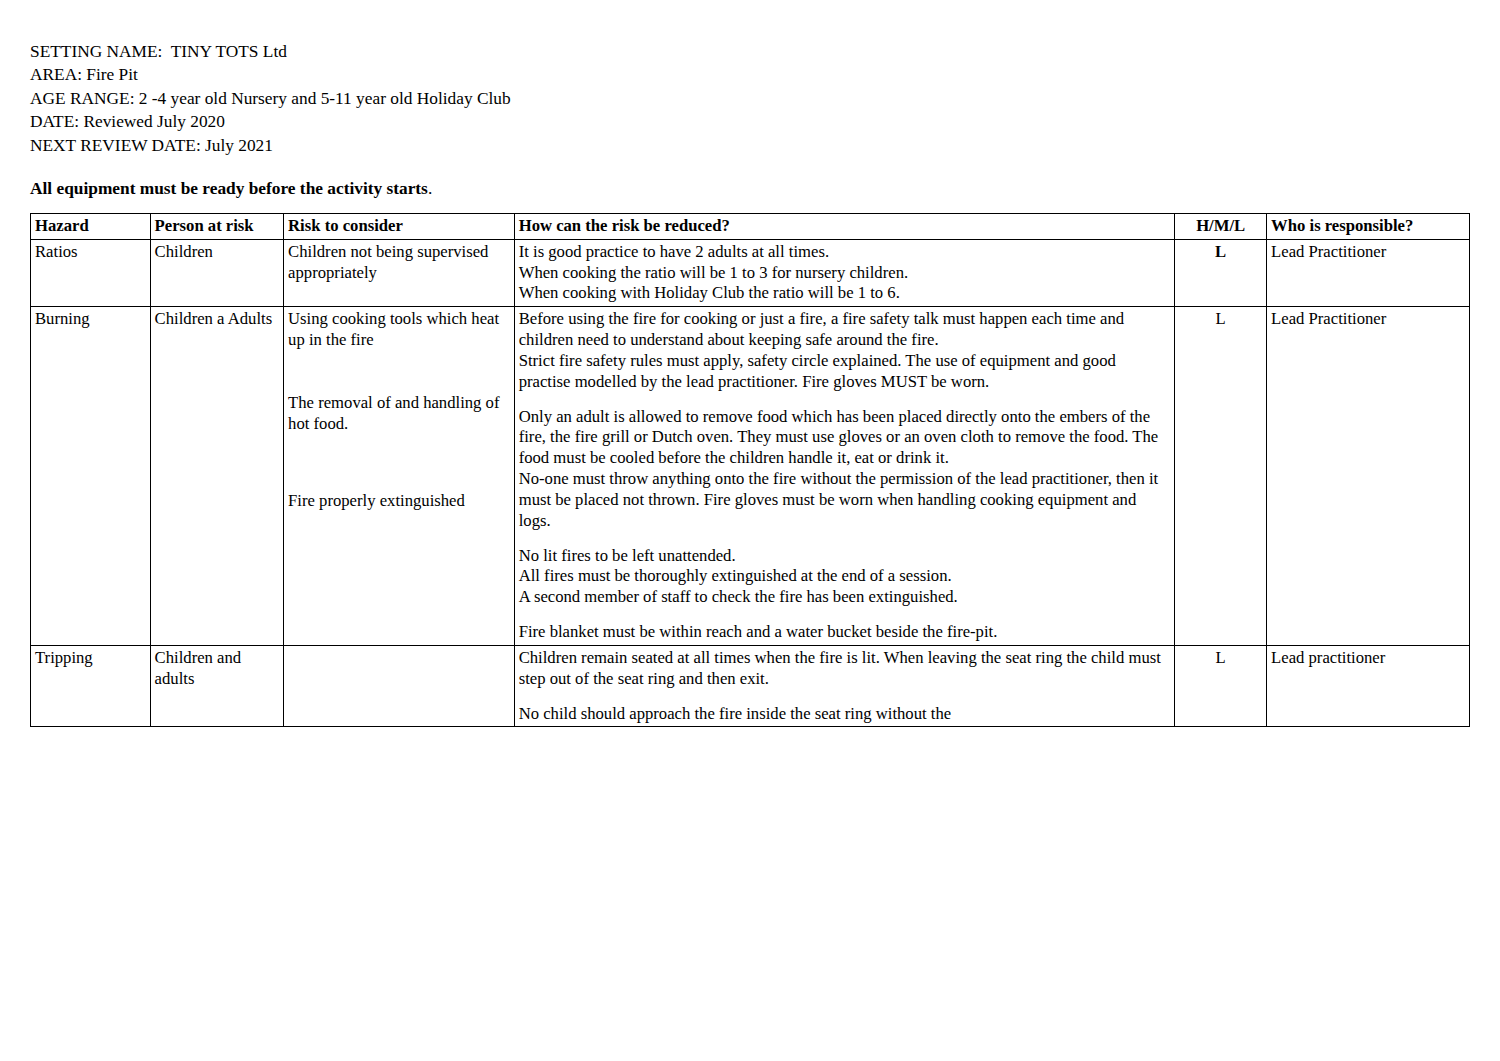SETTING NAME: TINY TOTS Ltd
AREA: Fire Pit
AGE RANGE: 2 -4 year old Nursery and 5-11 year old Holiday Club
DATE: Reviewed July 2020
NEXT REVIEW DATE: July 2021
All equipment must be ready before the activity starts.
| Hazard | Person at risk | Risk to consider | How can the risk be reduced? | H/M/L | Who is responsible? |
| --- | --- | --- | --- | --- | --- |
| Ratios | Children | Children not being supervised appropriately | It is good practice to have 2 adults at all times. When cooking the ratio will be 1 to 3 for nursery children. When cooking with Holiday Club the ratio will be 1 to 6. | L | Lead Practitioner |
| Burning | Children a Adults | Using cooking tools which heat up in the fire The removal of and handling of hot food. Fire properly extinguished | Before using the fire for cooking or just a fire, a fire safety talk must happen each time and children need to understand about keeping safe around the fire. Strict fire safety rules must apply, safety circle explained. The use of equipment and good practise modelled by the lead practitioner. Fire gloves MUST be worn. Only an adult is allowed to remove food which has been placed directly onto the embers of the fire, the fire grill or Dutch oven. They must use gloves or an oven cloth to remove the food. The food must be cooled before the children handle it, eat or drink it. No-one must throw anything onto the fire without the permission of the lead practitioner, then it must be placed not thrown. Fire gloves must be worn when handling cooking equipment and logs. No lit fires to be left unattended. All fires must be thoroughly extinguished at the end of a session. A second member of staff to check the fire has been extinguished. Fire blanket must be within reach and a water bucket beside the fire-pit. | L | Lead Practitioner |
| Tripping | Children and adults | | Children remain seated at all times when the fire is lit. When leaving the seat ring the child must step out of the seat ring and then exit. No child should approach the fire inside the seat ring without the | L | Lead practitioner |